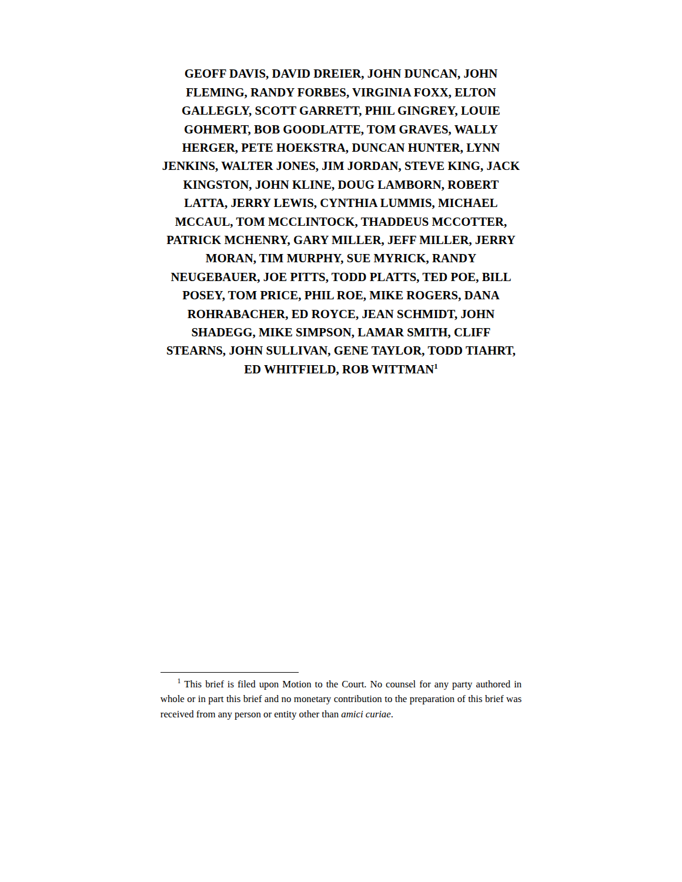GEOFF DAVIS, DAVID DREIER, JOHN DUNCAN, JOHN FLEMING, RANDY FORBES, VIRGINIA FOXX, ELTON GALLEGLY, SCOTT GARRETT, PHIL GINGREY, LOUIE GOHMERT, BOB GOODLATTE, TOM GRAVES, WALLY HERGER, PETE HOEKSTRA, DUNCAN HUNTER, LYNN JENKINS, WALTER JONES, JIM JORDAN, STEVE KING, JACK KINGSTON, JOHN KLINE, DOUG LAMBORN, ROBERT LATTA, JERRY LEWIS, CYNTHIA LUMMIS, MICHAEL MCCAUL, TOM MCCLINTOCK, THADDEUS MCCOTTER, PATRICK MCHENRY, GARY MILLER, JEFF MILLER, JERRY MORAN, TIM MURPHY, SUE MYRICK, RANDY NEUGEBAUER, JOE PITTS, TODD PLATTS, TED POE, BILL POSEY, TOM PRICE, PHIL ROE, MIKE ROGERS, DANA ROHRABACHER, ED ROYCE, JEAN SCHMIDT, JOHN SHADEGG, MIKE SIMPSON, LAMAR SMITH, CLIFF STEARNS, JOHN SULLIVAN, GENE TAYLOR, TODD TIAHRT, ED WHITFIELD, ROB WITTMAN1
1 This brief is filed upon Motion to the Court. No counsel for any party authored in whole or in part this brief and no monetary contribution to the preparation of this brief was received from any person or entity other than amici curiae.